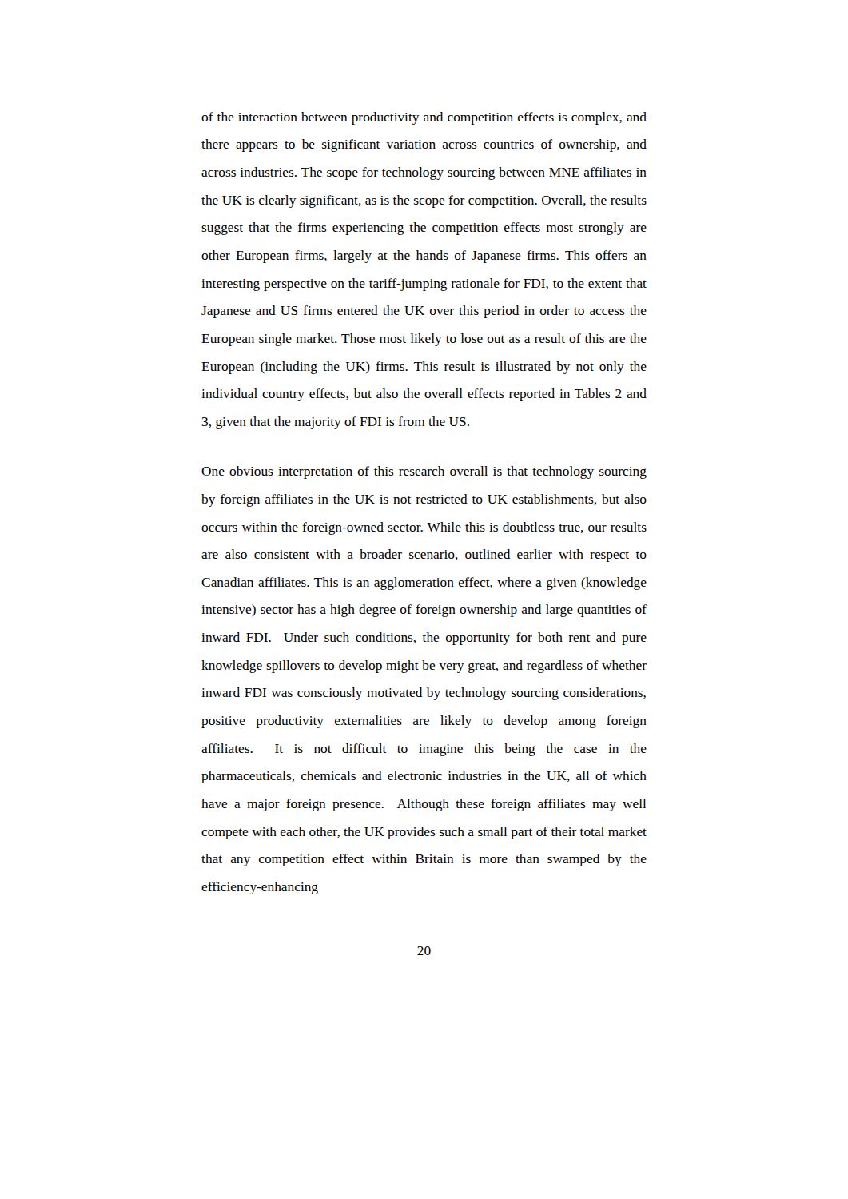of the interaction between productivity and competition effects is complex, and there appears to be significant variation across countries of ownership, and across industries. The scope for technology sourcing between MNE affiliates in the UK is clearly significant, as is the scope for competition. Overall, the results suggest that the firms experiencing the competition effects most strongly are other European firms, largely at the hands of Japanese firms. This offers an interesting perspective on the tariff-jumping rationale for FDI, to the extent that Japanese and US firms entered the UK over this period in order to access the European single market. Those most likely to lose out as a result of this are the European (including the UK) firms. This result is illustrated by not only the individual country effects, but also the overall effects reported in Tables 2 and 3, given that the majority of FDI is from the US.
One obvious interpretation of this research overall is that technology sourcing by foreign affiliates in the UK is not restricted to UK establishments, but also occurs within the foreign-owned sector. While this is doubtless true, our results are also consistent with a broader scenario, outlined earlier with respect to Canadian affiliates. This is an agglomeration effect, where a given (knowledge intensive) sector has a high degree of foreign ownership and large quantities of inward FDI. Under such conditions, the opportunity for both rent and pure knowledge spillovers to develop might be very great, and regardless of whether inward FDI was consciously motivated by technology sourcing considerations, positive productivity externalities are likely to develop among foreign affiliates. It is not difficult to imagine this being the case in the pharmaceuticals, chemicals and electronic industries in the UK, all of which have a major foreign presence. Although these foreign affiliates may well compete with each other, the UK provides such a small part of their total market that any competition effect within Britain is more than swamped by the efficiency-enhancing
20